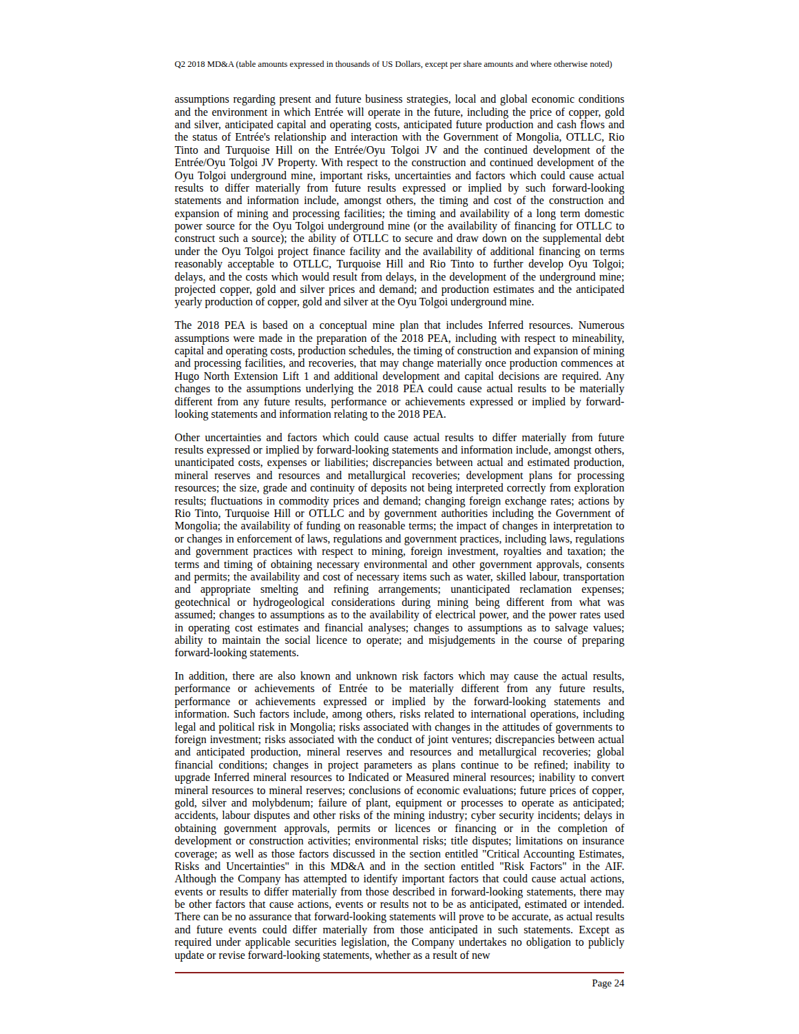Q2 2018 MD&A (table amounts expressed in thousands of US Dollars, except per share amounts and where otherwise noted)
assumptions regarding present and future business strategies, local and global economic conditions and the environment in which Entrée will operate in the future, including the price of copper, gold and silver, anticipated capital and operating costs, anticipated future production and cash flows and the status of Entrée's relationship and interaction with the Government of Mongolia, OTLLC, Rio Tinto and Turquoise Hill on the Entrée/Oyu Tolgoi JV and the continued development of the Entrée/Oyu Tolgoi JV Property. With respect to the construction and continued development of the Oyu Tolgoi underground mine, important risks, uncertainties and factors which could cause actual results to differ materially from future results expressed or implied by such forward-looking statements and information include, amongst others, the timing and cost of the construction and expansion of mining and processing facilities; the timing and availability of a long term domestic power source for the Oyu Tolgoi underground mine (or the availability of financing for OTLLC to construct such a source); the ability of OTLLC to secure and draw down on the supplemental debt under the Oyu Tolgoi project finance facility and the availability of additional financing on terms reasonably acceptable to OTLLC, Turquoise Hill and Rio Tinto to further develop Oyu Tolgoi; delays, and the costs which would result from delays, in the development of the underground mine; projected copper, gold and silver prices and demand; and production estimates and the anticipated yearly production of copper, gold and silver at the Oyu Tolgoi underground mine.
The 2018 PEA is based on a conceptual mine plan that includes Inferred resources. Numerous assumptions were made in the preparation of the 2018 PEA, including with respect to mineability, capital and operating costs, production schedules, the timing of construction and expansion of mining and processing facilities, and recoveries, that may change materially once production commences at Hugo North Extension Lift 1 and additional development and capital decisions are required. Any changes to the assumptions underlying the 2018 PEA could cause actual results to be materially different from any future results, performance or achievements expressed or implied by forward-looking statements and information relating to the 2018 PEA.
Other uncertainties and factors which could cause actual results to differ materially from future results expressed or implied by forward-looking statements and information include, amongst others, unanticipated costs, expenses or liabilities; discrepancies between actual and estimated production, mineral reserves and resources and metallurgical recoveries; development plans for processing resources; the size, grade and continuity of deposits not being interpreted correctly from exploration results; fluctuations in commodity prices and demand; changing foreign exchange rates; actions by Rio Tinto, Turquoise Hill or OTLLC and by government authorities including the Government of Mongolia; the availability of funding on reasonable terms; the impact of changes in interpretation to or changes in enforcement of laws, regulations and government practices, including laws, regulations and government practices with respect to mining, foreign investment, royalties and taxation; the terms and timing of obtaining necessary environmental and other government approvals, consents and permits; the availability and cost of necessary items such as water, skilled labour, transportation and appropriate smelting and refining arrangements; unanticipated reclamation expenses; geotechnical or hydrogeological considerations during mining being different from what was assumed; changes to assumptions as to the availability of electrical power, and the power rates used in operating cost estimates and financial analyses; changes to assumptions as to salvage values; ability to maintain the social licence to operate; and misjudgements in the course of preparing forward-looking statements.
In addition, there are also known and unknown risk factors which may cause the actual results, performance or achievements of Entrée to be materially different from any future results, performance or achievements expressed or implied by the forward-looking statements and information. Such factors include, among others, risks related to international operations, including legal and political risk in Mongolia; risks associated with changes in the attitudes of governments to foreign investment; risks associated with the conduct of joint ventures; discrepancies between actual and anticipated production, mineral reserves and resources and metallurgical recoveries; global financial conditions; changes in project parameters as plans continue to be refined; inability to upgrade Inferred mineral resources to Indicated or Measured mineral resources; inability to convert mineral resources to mineral reserves; conclusions of economic evaluations; future prices of copper, gold, silver and molybdenum; failure of plant, equipment or processes to operate as anticipated; accidents, labour disputes and other risks of the mining industry; cyber security incidents; delays in obtaining government approvals, permits or licences or financing or in the completion of development or construction activities; environmental risks; title disputes; limitations on insurance coverage; as well as those factors discussed in the section entitled "Critical Accounting Estimates, Risks and Uncertainties" in this MD&A and in the section entitled "Risk Factors" in the AIF. Although the Company has attempted to identify important factors that could cause actual actions, events or results to differ materially from those described in forward-looking statements, there may be other factors that cause actions, events or results not to be as anticipated, estimated or intended. There can be no assurance that forward-looking statements will prove to be accurate, as actual results and future events could differ materially from those anticipated in such statements. Except as required under applicable securities legislation, the Company undertakes no obligation to publicly update or revise forward-looking statements, whether as a result of new
Page 24